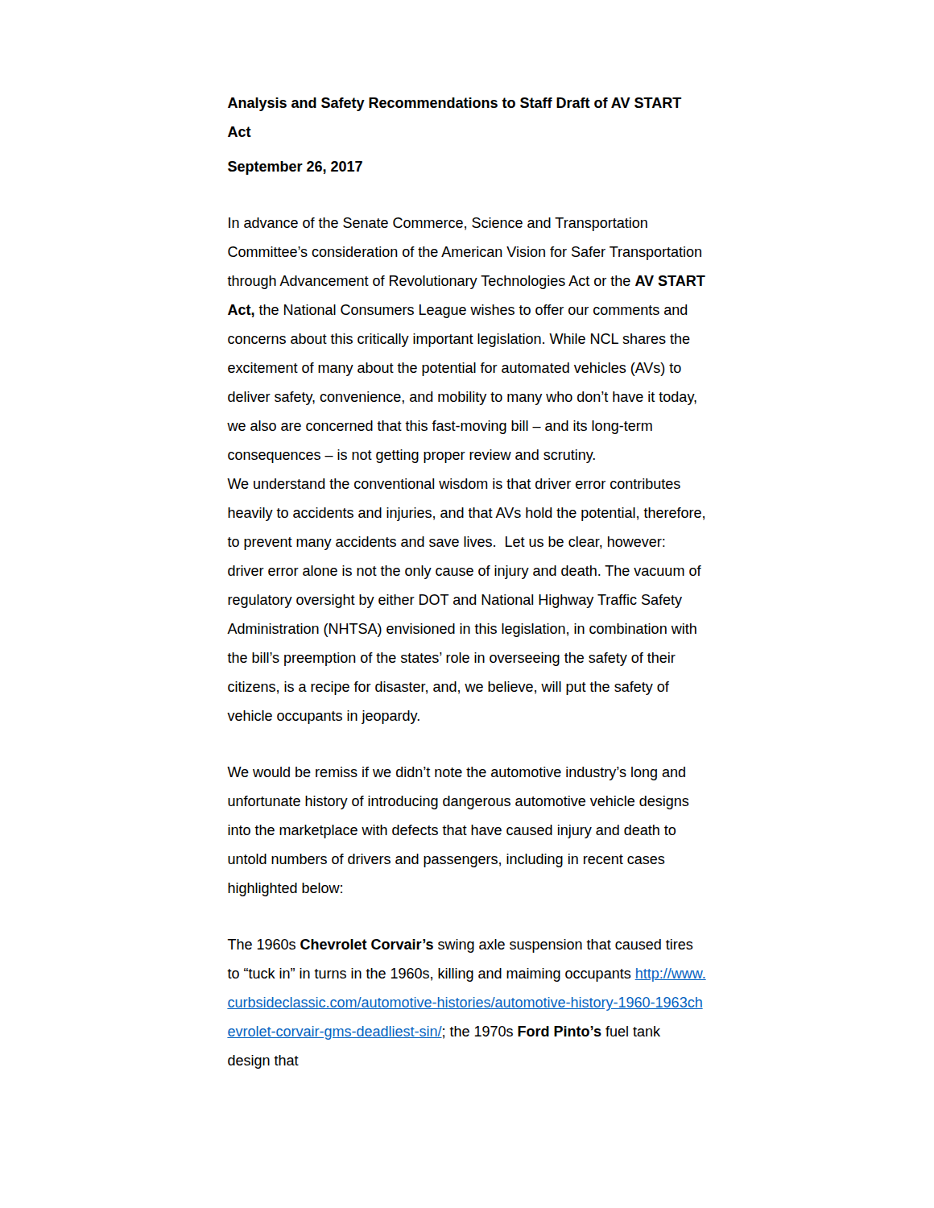Analysis and Safety Recommendations to Staff Draft of AV START Act
September 26, 2017
In advance of the Senate Commerce, Science and Transportation Committee’s consideration of the American Vision for Safer Transportation through Advancement of Revolutionary Technologies Act or the AV START Act, the National Consumers League wishes to offer our comments and concerns about this critically important legislation. While NCL shares the excitement of many about the potential for automated vehicles (AVs) to deliver safety, convenience, and mobility to many who don’t have it today, we also are concerned that this fast-moving bill – and its long-term consequences – is not getting proper review and scrutiny.
We understand the conventional wisdom is that driver error contributes heavily to accidents and injuries, and that AVs hold the potential, therefore, to prevent many accidents and save lives. Let us be clear, however: driver error alone is not the only cause of injury and death. The vacuum of regulatory oversight by either DOT and National Highway Traffic Safety Administration (NHTSA) envisioned in this legislation, in combination with the bill’s preemption of the states’ role in overseeing the safety of their citizens, is a recipe for disaster, and, we believe, will put the safety of vehicle occupants in jeopardy.
We would be remiss if we didn’t note the automotive industry’s long and unfortunate history of introducing dangerous automotive vehicle designs into the marketplace with defects that have caused injury and death to untold numbers of drivers and passengers, including in recent cases highlighted below:
The 1960s Chevrolet Corvair’s swing axle suspension that caused tires to “tuck in” in turns in the 1960s, killing and maiming occupants http://www.curbsideclassic.com/automotive-histories/automotive-history-1960-1963chevrolet-corvair-gms-deadliest-sin/; the 1970s Ford Pinto’s fuel tank design that